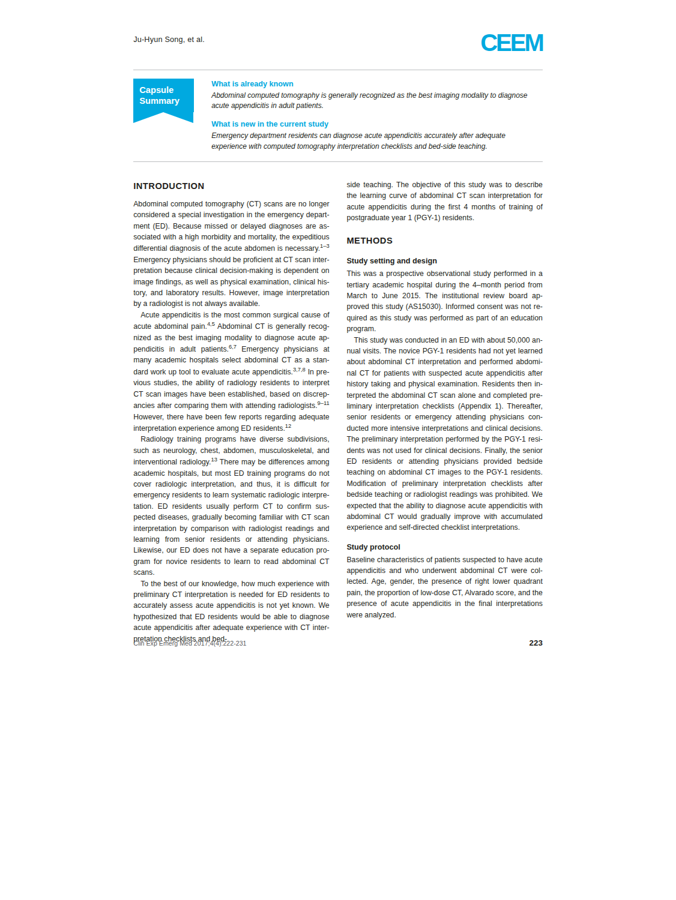Ju-Hyun Song, et al.
CEEM
Capsule
Summary
What is already known
Abdominal computed tomography is generally recognized as the best imaging modality to diagnose acute appendicitis in adult patients.
What is new in the current study
Emergency department residents can diagnose acute appendicitis accurately after adequate experience with computed tomography interpretation checklists and bed-side teaching.
INTRODUCTION
Abdominal computed tomography (CT) scans are no longer considered a special investigation in the emergency department (ED). Because missed or delayed diagnoses are associated with a high morbidity and mortality, the expeditious differential diagnosis of the acute abdomen is necessary.1–3 Emergency physicians should be proficient at CT scan interpretation because clinical decision-making is dependent on image findings, as well as physical examination, clinical history, and laboratory results. However, image interpretation by a radiologist is not always available.
Acute appendicitis is the most common surgical cause of acute abdominal pain.4,5 Abdominal CT is generally recognized as the best imaging modality to diagnose acute appendicitis in adult patients.6,7 Emergency physicians at many academic hospitals select abdominal CT as a standard work up tool to evaluate acute appendicitis.3,7,8 In previous studies, the ability of radiology residents to interpret CT scan images have been established, based on discrepancies after comparing them with attending radiologists.9–11 However, there have been few reports regarding adequate interpretation experience among ED residents.12
Radiology training programs have diverse subdivisions, such as neurology, chest, abdomen, musculoskeletal, and interventional radiology.13 There may be differences among academic hospitals, but most ED training programs do not cover radiologic interpretation, and thus, it is difficult for emergency residents to learn systematic radiologic interpretation. ED residents usually perform CT to confirm suspected diseases, gradually becoming familiar with CT scan interpretation by comparison with radiologist readings and learning from senior residents or attending physicians. Likewise, our ED does not have a separate education program for novice residents to learn to read abdominal CT scans.
To the best of our knowledge, how much experience with preliminary CT interpretation is needed for ED residents to accurately assess acute appendicitis is not yet known. We hypothesized that ED residents would be able to diagnose acute appendicitis after adequate experience with CT interpretation checklists and bed-
side teaching. The objective of this study was to describe the learning curve of abdominal CT scan interpretation for acute appendicitis during the first 4 months of training of postgraduate year 1 (PGY-1) residents.
METHODS
Study setting and design
This was a prospective observational study performed in a tertiary academic hospital during the 4–month period from March to June 2015. The institutional review board approved this study (AS15030). Informed consent was not required as this study was performed as part of an education program.
This study was conducted in an ED with about 50,000 annual visits. The novice PGY-1 residents had not yet learned about abdominal CT interpretation and performed abdominal CT for patients with suspected acute appendicitis after history taking and physical examination. Residents then interpreted the abdominal CT scan alone and completed preliminary interpretation checklists (Appendix 1). Thereafter, senior residents or emergency attending physicians conducted more intensive interpretations and clinical decisions. The preliminary interpretation performed by the PGY-1 residents was not used for clinical decisions. Finally, the senior ED residents or attending physicians provided bedside teaching on abdominal CT images to the PGY-1 residents. Modification of preliminary interpretation checklists after bedside teaching or radiologist readings was prohibited. We expected that the ability to diagnose acute appendicitis with abdominal CT would gradually improve with accumulated experience and self-directed checklist interpretations.
Study protocol
Baseline characteristics of patients suspected to have acute appendicitis and who underwent abdominal CT were collected. Age, gender, the presence of right lower quadrant pain, the proportion of low-dose CT, Alvarado score, and the presence of acute appendicitis in the final interpretations were analyzed.
Clin Exp Emerg Med 2017;4(4):222-231
223